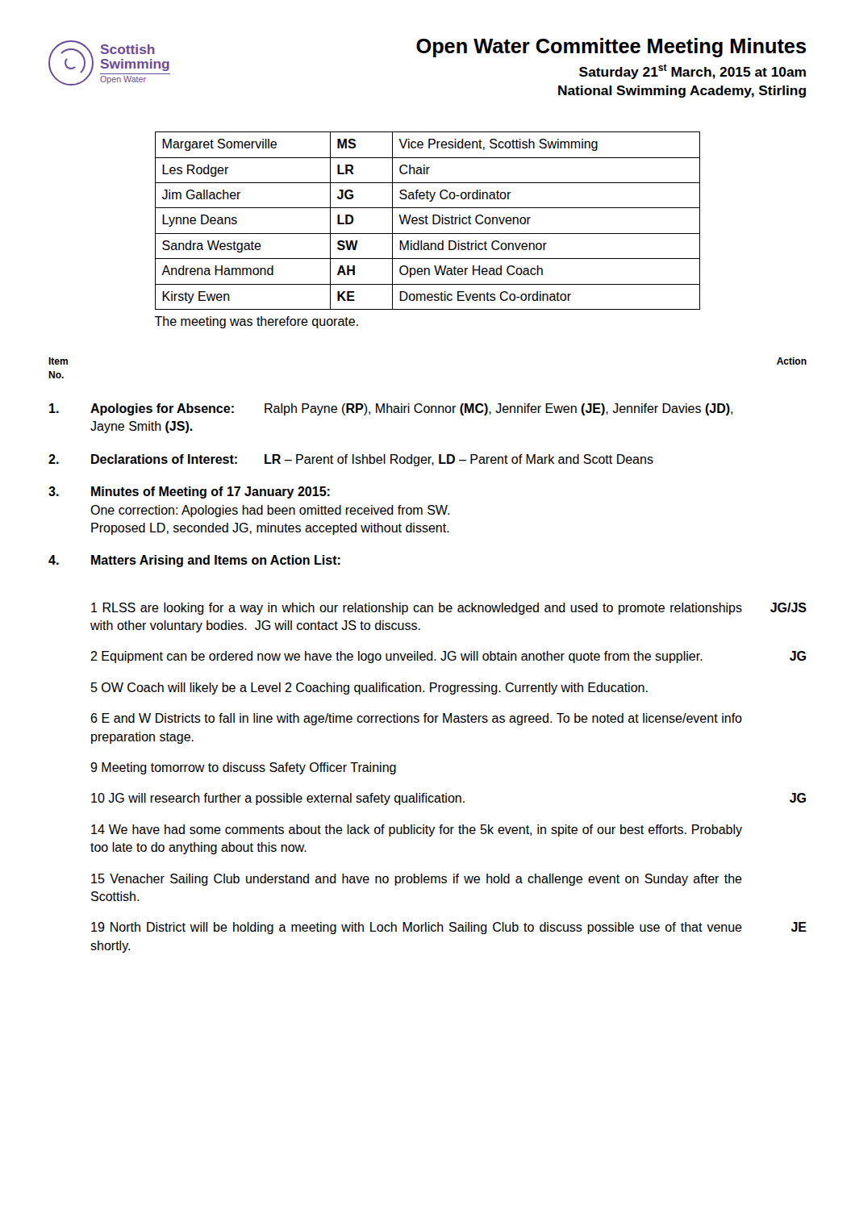Scottish Swimming Open Water
Open Water Committee Meeting Minutes
Saturday 21st March, 2015 at 10am
National Swimming Academy, Stirling
| Margaret Somerville | MS | Vice President, Scottish Swimming |
| Les Rodger | LR | Chair |
| Jim Gallacher | JG | Safety Co-ordinator |
| Lynne Deans | LD | West District Convenor |
| Sandra Westgate | SW | Midland District Convenor |
| Andrena Hammond | AH | Open Water Head Coach |
| Kirsty Ewen | KE | Domestic Events Co-ordinator |
The meeting was therefore quorate.
Item
No. Action
1.
Apologies for Absence: Ralph Payne (RP), Mhairi Connor (MC), Jennifer Ewen (JE), Jennifer Davies (JD), Jayne Smith (JS).
2.
Declarations of Interest: LR – Parent of Ishbel Rodger, LD – Parent of Mark and Scott Deans
3.
Minutes of Meeting of 17 January 2015:
One correction: Apologies had been omitted received from SW.
Proposed LD, seconded JG, minutes accepted without dissent.
4.
Matters Arising and Items on Action List:
1 RLSS are looking for a way in which our relationship can be acknowledged and used to promote relationships with other voluntary bodies. JG will contact JS to discuss.
JG/JS
2 Equipment can be ordered now we have the logo unveiled. JG will obtain another quote from the supplier.
JG
5 OW Coach will likely be a Level 2 Coaching qualification. Progressing. Currently with Education.
6 E and W Districts to fall in line with age/time corrections for Masters as agreed. To be noted at license/event info preparation stage.
9 Meeting tomorrow to discuss Safety Officer Training
10 JG will research further a possible external safety qualification.
JG
14 We have had some comments about the lack of publicity for the 5k event, in spite of our best efforts. Probably too late to do anything about this now.
15 Venacher Sailing Club understand and have no problems if we hold a challenge event on Sunday after the Scottish.
19 North District will be holding a meeting with Loch Morlich Sailing Club to discuss possible use of that venue shortly.
JE